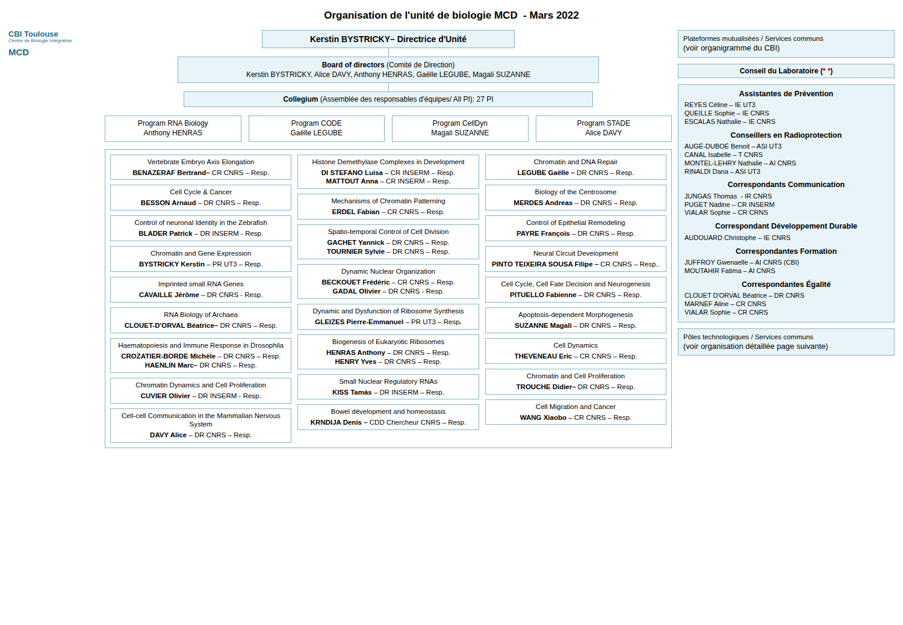Organisation de l'unité de biologie MCD - Mars 2022
CBI Toulouse
Centre de Biologie Intégrative
MCD
Kerstin BYSTRICKY– Directrice d'Unité
Board of directors (Comité de Direction)
Kerstin BYSTRICKY, Alice DAVY, Anthony HENRAS, Gaëlle LEGUBE, Magali SUZANNE
Collegium (Assemblée des responsables d'équipes/ All PI): 27 PI
Program RNA Biology
Anthony HENRAS
Program CODE
Gaëlle LEGUBE
Program CellDyn
Magali SUZANNE
Program STADE
Alice DAVY
Vertebrate Embryo Axis Elongation BENAZERAF Bertrand– CR CNRS – Resp.
Cell Cycle & Cancer BESSON Arnaud – DR CNRS – Resp.
Control of neuronal Identity in the Zebrafish BLADER Patrick – DR INSERM - Resp.
Chromatin and Gene Expression BYSTRICKY Kerstin – PR UT3 – Resp.
Imprinted small RNA Genes CAVAILLE Jérôme – DR CNRS - Resp.
RNA Biology of Archaea CLOUET-D'ORVAL Béatrice– DR CNRS – Resp.
Haematopoiesis and Immune Response in Drosophila CROZATIER-BORDE Michèle – DR CNRS – Resp.
HAENLIN Marc– DR CNRS – Resp.
Chromatin Dynamics and Cell Proliferation CUVIER Olivier – DR INSERM - Resp.
Cell-cell Communication in the Mammalian Nervous System DAVY Alice – DR CNRS – Resp.
Histone Demethylase Complexes in Development DI STEFANO Luisa – CR INSERM – Resp.
MATTOUT Anna – CR INSERM – Resp.
Mechanisms of Chromatin Patterning ERDEL Fabian – CR CNRS – Resp.
Spatio-temporal Control of Cell Division GACHET Yannick – DR CNRS – Resp.
TOURNIER Sylvie – DR CNRS – Resp.
Dynamic Nuclear Organization BECKOUET Frédéric – CR CNRS – Resp.
GADAL Olivier – DR CNRS - Resp.
Dynamic and Dysfunction of Ribosome Synthesis GLEIZES Pierre-Emmanuel – PR UT3 – Resp.
Biogenesis of Eukaryotic Ribosomes HENRAS Anthony – DR CNRS – Resp.
HENRY Yves – DR CNRS – Resp.
Small Nuclear Regulatory RNAs KISS Tamàs – DR INSERM – Resp.
Bowel dévelopment and homeostasis KRNDIJA Denis – CDD Chercheur CNRS – Resp.
Chromatin and DNA Repair LEGUBE Gaëlle – DR CNRS – Resp.
Biology of the Centrosome MERDES Andreas – DR CNRS – Resp.
Control of Epithelial Remodeling PAYRE François – DR CNRS – Resp.
Neural Circuit Development PINTO TEIXEIRA SOUSA Filipe – CR CNRS – Resp..
Cell Cycle, Cell Fate Decision and Neurogenesis PITUELLO Fabienne – DR CNRS – Resp.
Apoptosis-dependent Morphogenesis SUZANNE Magali – DR CNRS – Resp.
Cell Dynamics THEVENEAU Eric – CR CNRS – Resp.
Chromatin and Cell Proliferation TROUCHE Didier– DR CNRS – Resp.
Cell Migration and Cancer WANG Xiaobo – CR CNRS – Resp.
Plateformes mutualisées / Services communs
(voir organigramme du CBI)
Conseil du Laboratoire (* *)
Assistantes de Prévention
REYES Céline – IE UT3
QUEILLE Sophie – IE CNRS
ESCALAS Nathalie – IE CNRS
Conseillers en Radioprotection
AUGÉ-DUBOÉ Benoit – ASI UT3
CANAL Isabelle – T CNRS
MONTEL-LEHRY Nathalie – AI CNRS
RINALDI Dana – ASI UT3
Correspondants Communication
JUNGAS Thomas - IR CNRS
PUGET Nadine – CR INSERM
VIALAR Sophie – CR CRNS
Correspondant Développement Durable
AUDOUARD Christophe – IE CNRS
Correspondantes Formation
JUFFROY Gwenaelle – AI CNRS (CBI)
MOUTAHIR Fatima – AI CNRS
Correspondantes Égalité
CLOUET D'ORVAL Béatrice – DR CNRS
MARNEF Aline – CR CNRS
VIALAR Sophie – CR CNRS
Pôles technologiques / Services communs
(voir organisation détaillée page suivante)